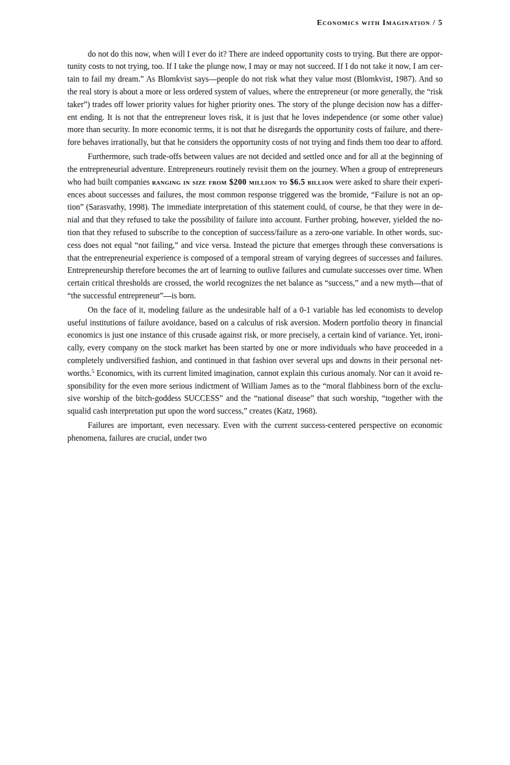Economics with Imagination / 5
do not do this now, when will I ever do it? There are indeed opportunity costs to trying. But there are opportunity costs to not trying, too. If I take the plunge now, I may or may not succeed. If I do not take it now, I am certain to fail my dream.” As Blomkvist says—people do not risk what they value most (Blomkvist, 1987). And so the real story is about a more or less ordered system of values, where the entrepreneur (or more generally, the “risk taker”) trades off lower priority values for higher priority ones. The story of the plunge decision now has a different ending. It is not that the entrepreneur loves risk, it is just that he loves independence (or some other value) more than security. In more economic terms, it is not that he disregards the opportunity costs of failure, and therefore behaves irrationally, but that he considers the opportunity costs of not trying and finds them too dear to afford.
Furthermore, such trade-offs between values are not decided and settled once and for all at the beginning of the entrepreneurial adventure. Entrepreneurs routinely revisit them on the journey. When a group of entrepreneurs who had built companies ranging in size from $200 million to $6.5 billion were asked to share their experiences about successes and failures, the most common response triggered was the bromide, “Failure is not an option” (Sarasvathy, 1998). The immediate interpretation of this statement could, of course, be that they were in denial and that they refused to take the possibility of failure into account. Further probing, however, yielded the notion that they refused to subscribe to the conception of success/failure as a zero-one variable. In other words, success does not equal “not failing,” and vice versa. Instead the picture that emerges through these conversations is that the entrepreneurial experience is composed of a temporal stream of varying degrees of successes and failures. Entrepreneurship therefore becomes the art of learning to outlive failures and cumulate successes over time. When certain critical thresholds are crossed, the world recognizes the net balance as “success,” and a new myth—that of “the successful entrepreneur”—is born.
On the face of it, modeling failure as the undesirable half of a 0-1 variable has led economists to develop useful institutions of failure avoidance, based on a calculus of risk aversion. Modern portfolio theory in financial economics is just one instance of this crusade against risk, or more precisely, a certain kind of variance. Yet, ironically, every company on the stock market has been started by one or more individuals who have proceeded in a completely undiversified fashion, and continued in that fashion over several ups and downs in their personal net-worths.5 Economics, with its current limited imagination, cannot explain this curious anomaly. Nor can it avoid responsibility for the even more serious indictment of William James as to the “moral flabbiness born of the exclusive worship of the bitch-goddess SUCCESS” and the “national disease” that such worship, “together with the squalid cash interpretation put upon the word success,” creates (Katz, 1968).
Failures are important, even necessary. Even with the current success-centered perspective on economic phenomena, failures are crucial, under two